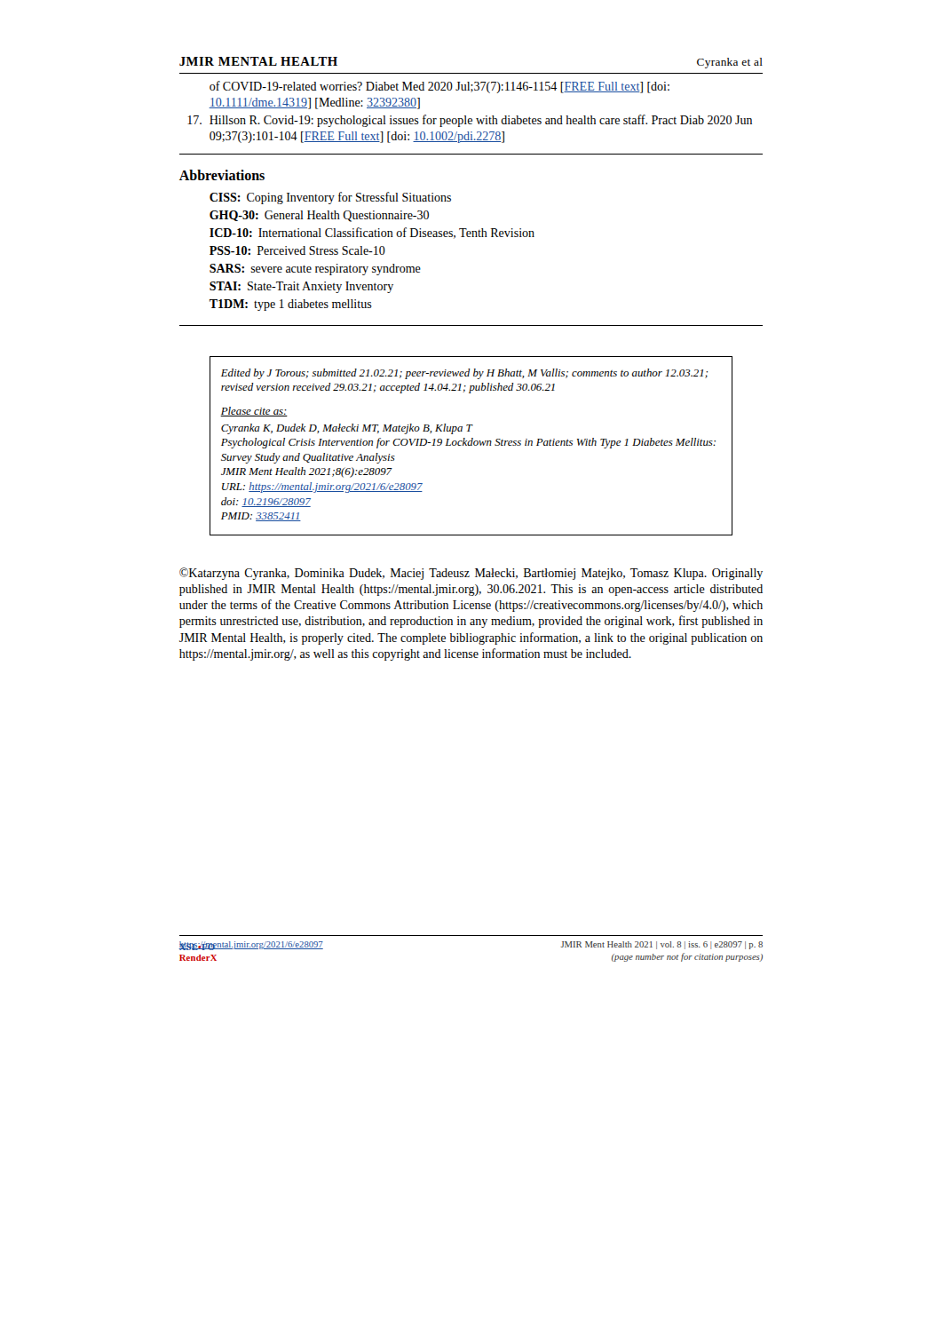JMIR MENTAL HEALTH
Cyranka et al
of COVID-19-related worries? Diabet Med 2020 Jul;37(7):1146-1154 [FREE Full text] [doi: 10.1111/dme.14319] [Medline: 32392380]
17. Hillson R. Covid-19: psychological issues for people with diabetes and health care staff. Pract Diab 2020 Jun 09;37(3):101-104 [FREE Full text] [doi: 10.1002/pdi.2278]
Abbreviations
CISS:
Coping Inventory for Stressful Situations
GHQ-30:
General Health Questionnaire-30
ICD-10:
International Classification of Diseases, Tenth Revision
PSS-10:
Perceived Stress Scale-10
SARS:
severe acute respiratory syndrome
STAI:
State-Trait Anxiety Inventory
T1DM:
type 1 diabetes mellitus
Edited by J Torous; submitted 21.02.21; peer-reviewed by H Bhatt, M Vallis; comments to author 12.03.21; revised version received 29.03.21; accepted 14.04.21; published 30.06.21
Please cite as:
Cyranka K, Dudek D, Małecki MT, Matejko B, Klupa T
Psychological Crisis Intervention for COVID-19 Lockdown Stress in Patients With Type 1 Diabetes Mellitus: Survey Study and Qualitative Analysis
JMIR Ment Health 2021;8(6):e28097
URL: https://mental.jmir.org/2021/6/e28097
doi: 10.2196/28097
PMID: 33852411
©Katarzyna Cyranka, Dominika Dudek, Maciej Tadeusz Małecki, Bartłomiej Matejko, Tomasz Klupa. Originally published in JMIR Mental Health (https://mental.jmir.org), 30.06.2021. This is an open-access article distributed under the terms of the Creative Commons Attribution License (https://creativecommons.org/licenses/by/4.0/), which permits unrestricted use, distribution, and reproduction in any medium, provided the original work, first published in JMIR Mental Health, is properly cited. The complete bibliographic information, a link to the original publication on https://mental.jmir.org/, as well as this copyright and license information must be included.
https://mental.jmir.org/2021/6/e28097
JMIR Ment Health 2021 | vol. 8 | iss. 6 | e28097 | p. 8
(page number not for citation purposes)
XSL•FO
RenderX